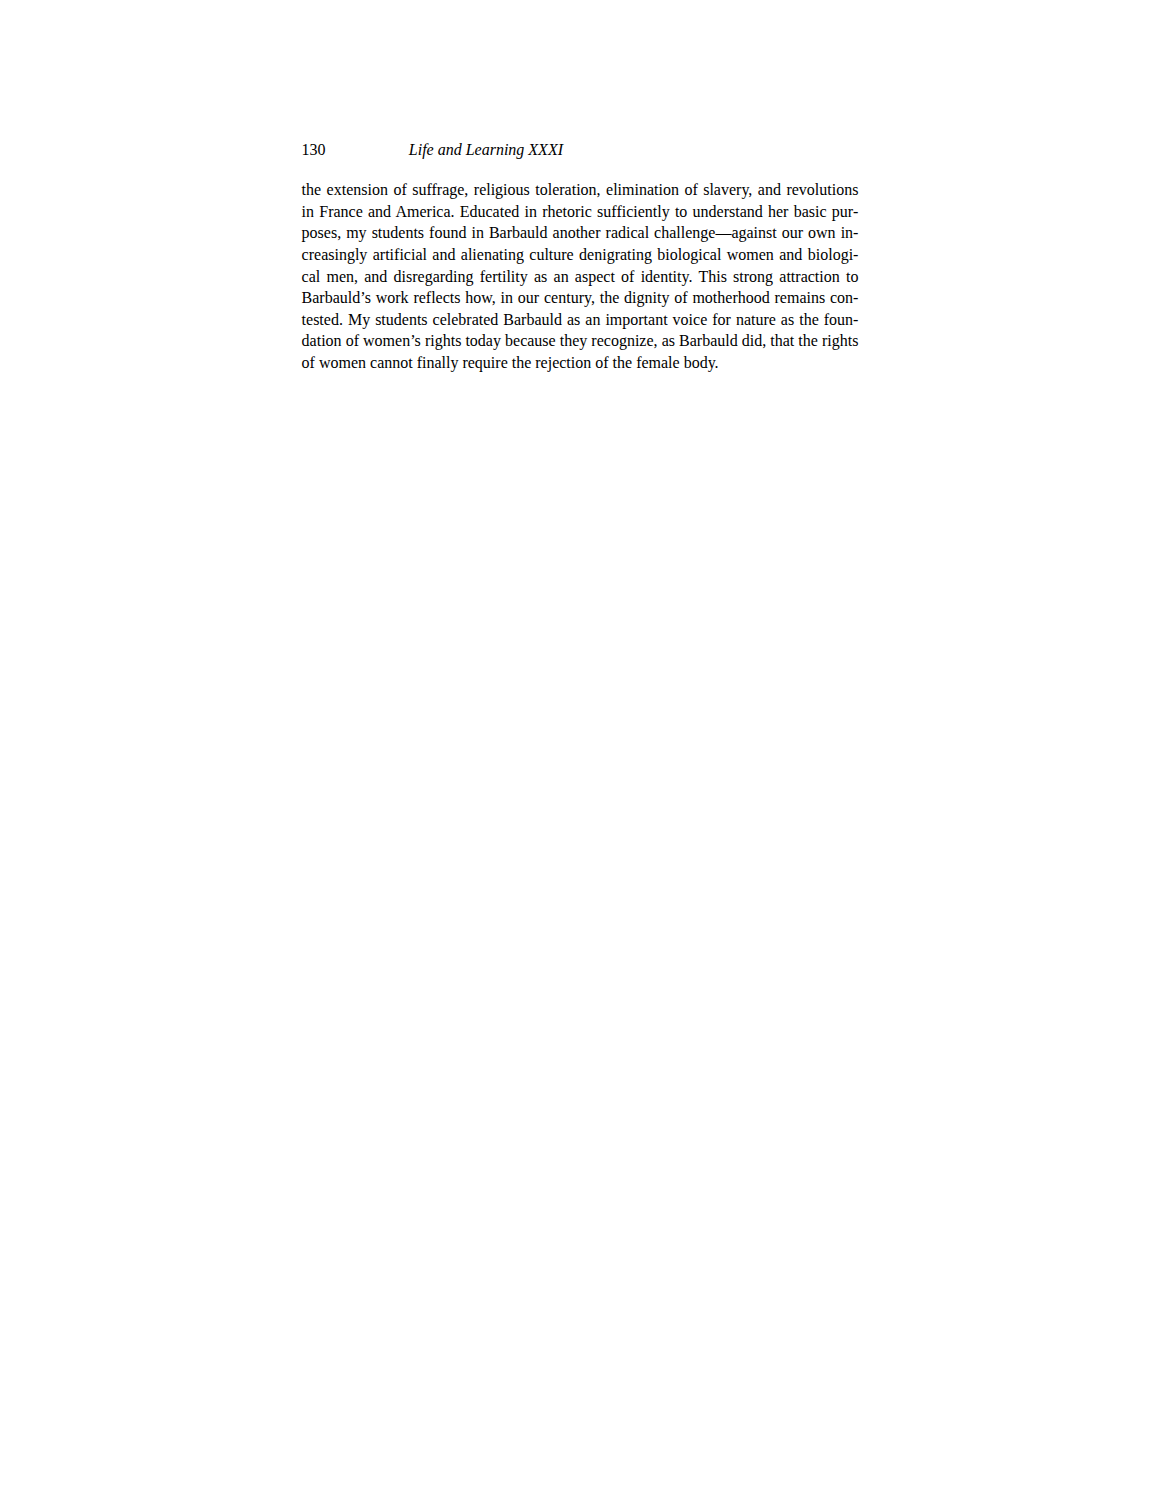130 Life and Learning XXXI
the extension of suffrage, religious toleration, elimination of slavery, and revolutions in France and America. Educated in rhetoric sufficiently to understand her basic purposes, my students found in Barbauld another radical challenge—against our own increasingly artificial and alienating culture denigrating biological women and biological men, and disregarding fertility as an aspect of identity. This strong attraction to Barbauld’s work reflects how, in our century, the dignity of motherhood remains contested. My students celebrated Barbauld as an important voice for nature as the foundation of women’s rights today because they recognize, as Barbauld did, that the rights of women cannot finally require the rejection of the female body.